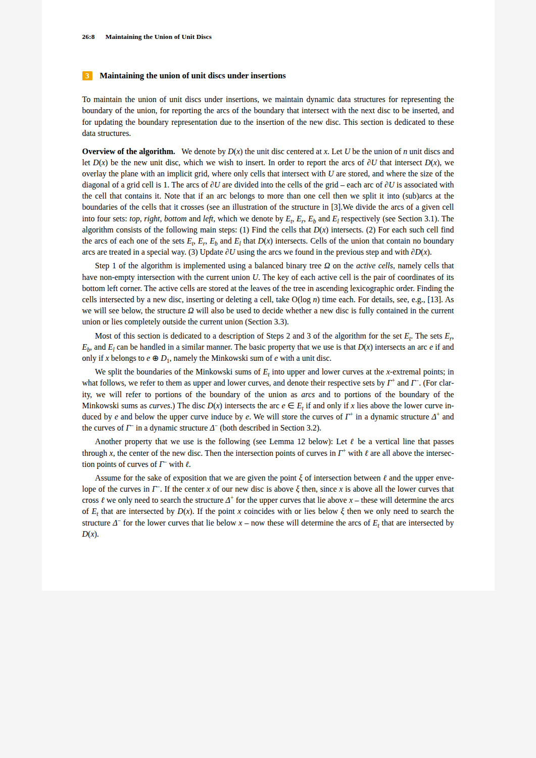26:8 Maintaining the Union of Unit Discs
3 Maintaining the union of unit discs under insertions
To maintain the union of unit discs under insertions, we maintain dynamic data structures for representing the boundary of the union, for reporting the arcs of the boundary that intersect with the next disc to be inserted, and for updating the boundary representation due to the insertion of the new disc. This section is dedicated to these data structures.
Overview of the algorithm. We denote by D(x) the unit disc centered at x. Let U be the union of n unit discs and let D(x) be the new unit disc, which we wish to insert. In order to report the arcs of ∂U that intersect D(x), we overlay the plane with an implicit grid, where only cells that intersect with U are stored, and where the size of the diagonal of a grid cell is 1. The arcs of ∂U are divided into the cells of the grid – each arc of ∂U is associated with the cell that contains it. Note that if an arc belongs to more than one cell then we split it into (sub)arcs at the boundaries of the cells that it crosses (see an illustration of the structure in [3].We divide the arcs of a given cell into four sets: top, right, bottom and left, which we denote by Et, Er, Eb and El respectively (see Section 3.1). The algorithm consists of the following main steps: (1) Find the cells that D(x) intersects. (2) For each such cell find the arcs of each one of the sets Et, Er, Eb and El that D(x) intersects. Cells of the union that contain no boundary arcs are treated in a special way. (3) Update ∂U using the arcs we found in the previous step and with ∂D(x).
Step 1 of the algorithm is implemented using a balanced binary tree Ω on the active cells, namely cells that have non-empty intersection with the current union U. The key of each active cell is the pair of coordinates of its bottom left corner. The active cells are stored at the leaves of the tree in ascending lexicographic order. Finding the cells intersected by a new disc, inserting or deleting a cell, take O(log n) time each. For details, see, e.g., [13]. As we will see below, the structure Ω will also be used to decide whether a new disc is fully contained in the current union or lies completely outside the current union (Section 3.3).
Most of this section is dedicated to a description of Steps 2 and 3 of the algorithm for the set Et. The sets Er, Eb, and El can be handled in a similar manner. The basic property that we use is that D(x) intersects an arc e if and only if x belongs to e ⊕ D1, namely the Minkowski sum of e with a unit disc.
We split the boundaries of the Minkowski sums of Et into upper and lower curves at the x-extremal points; in what follows, we refer to them as upper and lower curves, and denote their respective sets by Γ+ and Γ−. (For clarity, we will refer to portions of the boundary of the union as arcs and to portions of the boundary of the Minkowski sums as curves.) The disc D(x) intersects the arc e ∈ Et if and only if x lies above the lower curve induced by e and below the upper curve induce by e. We will store the curves of Γ+ in a dynamic structure Δ+ and the curves of Γ− in a dynamic structure Δ− (both described in Section 3.2).
Another property that we use is the following (see Lemma 12 below): Let ℓ be a vertical line that passes through x, the center of the new disc. Then the intersection points of curves in Γ+ with ℓ are all above the intersection points of curves of Γ− with ℓ.
Assume for the sake of exposition that we are given the point ξ of intersection between ℓ and the upper envelope of the curves in Γ−. If the center x of our new disc is above ξ then, since x is above all the lower curves that cross ℓ we only need to search the structure Δ+ for the upper curves that lie above x – these will determine the arcs of Et that are intersected by D(x). If the point x coincides with or lies below ξ then we only need to search the structure Δ− for the lower curves that lie below x – now these will determine the arcs of Et that are intersected by D(x).